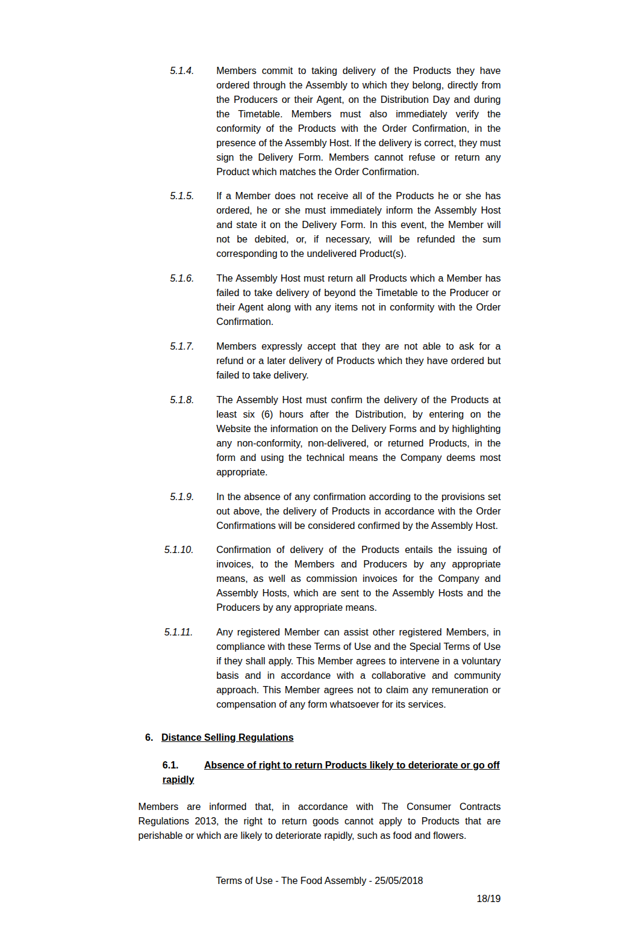5.1.4.
Members commit to taking delivery of the Products they have ordered through the Assembly to which they belong, directly from the Producers or their Agent, on the Distribution Day and during the Timetable. Members must also immediately verify the conformity of the Products with the Order Confirmation, in the presence of the Assembly Host. If the delivery is correct, they must sign the Delivery Form. Members cannot refuse or return any Product which matches the Order Confirmation.
5.1.5.
If a Member does not receive all of the Products he or she has ordered, he or she must immediately inform the Assembly Host and state it on the Delivery Form. In this event, the Member will not be debited, or, if necessary, will be refunded the sum corresponding to the undelivered Product(s).
5.1.6.
The Assembly Host must return all Products which a Member has failed to take delivery of beyond the Timetable to the Producer or their Agent along with any items not in conformity with the Order Confirmation.
5.1.7.
Members expressly accept that they are not able to ask for a refund or a later delivery of Products which they have ordered but failed to take delivery.
5.1.8.
The Assembly Host must confirm the delivery of the Products at least six (6) hours after the Distribution, by entering on the Website the information on the Delivery Forms and by highlighting any non-conformity, non-delivered, or returned Products, in the form and using the technical means the Company deems most appropriate.
5.1.9.
In the absence of any confirmation according to the provisions set out above, the delivery of Products in accordance with the Order Confirmations will be considered confirmed by the Assembly Host.
5.1.10.
Confirmation of delivery of the Products entails the issuing of invoices, to the Members and Producers by any appropriate means, as well as commission invoices for the Company and Assembly Hosts, which are sent to the Assembly Hosts and the Producers by any appropriate means.
5.1.11.
Any registered Member can assist other registered Members, in compliance with these Terms of Use and the Special Terms of Use if they shall apply. This Member agrees to intervene in a voluntary basis and in accordance with a collaborative and community approach. This Member agrees not to claim any remuneration or compensation of any form whatsoever for its services.
6. Distance Selling Regulations
6.1. Absence of right to return Products likely to deteriorate or go off rapidly
Members are informed that, in accordance with The Consumer Contracts Regulations 2013, the right to return goods cannot apply to Products that are perishable or which are likely to deteriorate rapidly, such as food and flowers.
Terms of Use - The Food Assembly - 25/05/2018
18/19